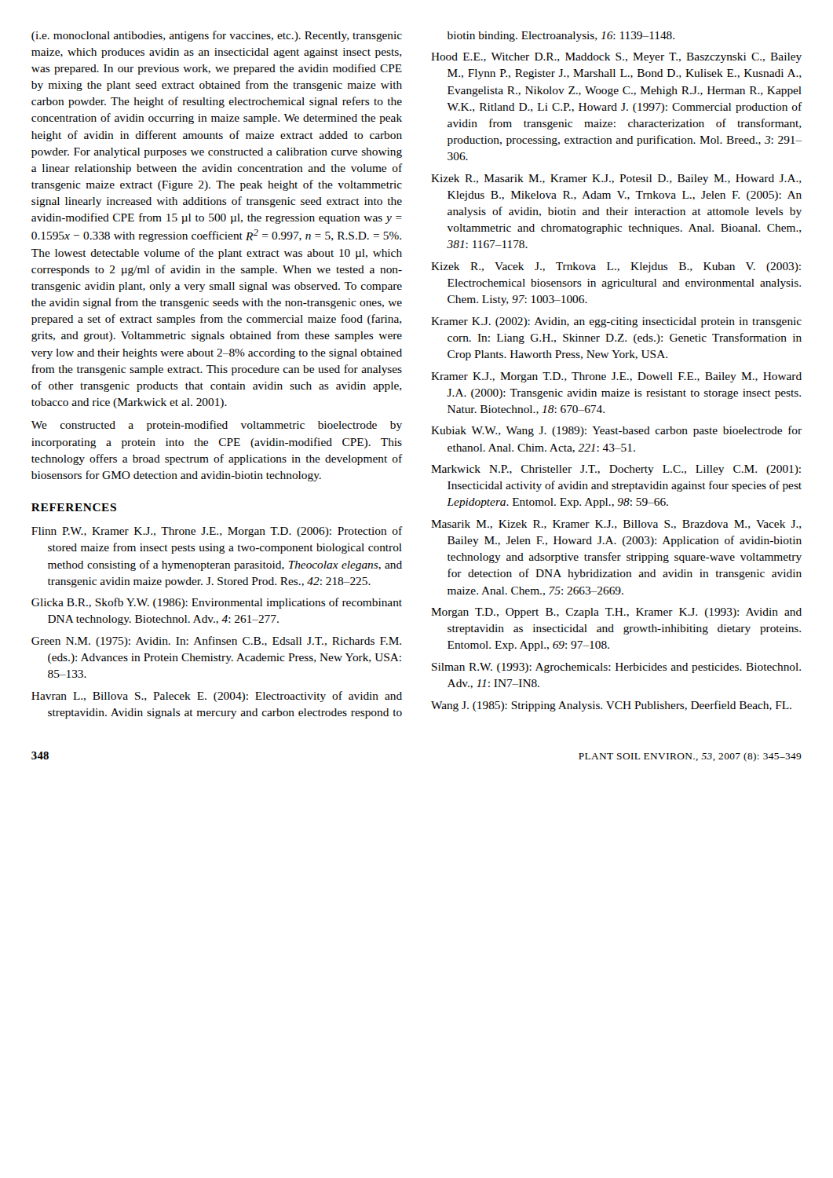(i.e. monoclonal antibodies, antigens for vaccines, etc.). Recently, transgenic maize, which produces avidin as an insecticidal agent against insect pests, was prepared. In our previous work, we prepared the avidin modified CPE by mixing the plant seed extract obtained from the transgenic maize with carbon powder. The height of resulting electrochemical signal refers to the concentration of avidin occurring in maize sample. We determined the peak height of avidin in different amounts of maize extract added to carbon powder. For analytical purposes we constructed a calibration curve showing a linear relationship between the avidin concentration and the volume of transgenic maize extract (Figure 2). The peak height of the voltammetric signal linearly increased with additions of transgenic seed extract into the avidin-modified CPE from 15 µl to 500 µl, the regression equation was y = 0.1595x − 0.338 with regression coefficient R2 = 0.997, n = 5, R.S.D. = 5%. The lowest detectable volume of the plant extract was about 10 µl, which corresponds to 2 µg/ml of avidin in the sample. When we tested a non-transgenic avidin plant, only a very small signal was observed. To compare the avidin signal from the transgenic seeds with the non-transgenic ones, we prepared a set of extract samples from the commercial maize food (farina, grits, and grout). Voltammetric signals obtained from these samples were very low and their heights were about 2–8% according to the signal obtained from the transgenic sample extract. This procedure can be used for analyses of other transgenic products that contain avidin such as avidin apple, tobacco and rice (Markwick et al. 2001).
We constructed a protein-modified voltammetric bioelectrode by incorporating a protein into the CPE (avidin-modified CPE). This technology offers a broad spectrum of applications in the development of biosensors for GMO detection and avidin-biotin technology.
References
Flinn P.W., Kramer K.J., Throne J.E., Morgan T.D. (2006): Protection of stored maize from insect pests using a two-component biological control method consisting of a hymenopteran parasitoid, Theocolax elegans, and transgenic avidin maize powder. J. Stored Prod. Res., 42: 218–225.
Glicka B.R., Skofb Y.W. (1986): Environmental implications of recombinant DNA technology. Biotechnol. Adv., 4: 261–277.
Green N.M. (1975): Avidin. In: Anfinsen C.B., Edsall J.T., Richards F.M. (eds.): Advances in Protein Chemistry. Academic Press, New York, USA: 85–133.
Havran L., Billova S., Palecek E. (2004): Electroactivity of avidin and streptavidin. Avidin signals at mercury and carbon electrodes respond to biotin binding. Electroanalysis, 16: 1139–1148.
Hood E.E., Witcher D.R., Maddock S., Meyer T., Baszczynski C., Bailey M., Flynn P., Register J., Marshall L., Bond D., Kulisek E., Kusnadi A., Evangelista R., Nikolov Z., Wooge C., Mehigh R.J., Herman R., Kappel W.K., Ritland D., Li C.P., Howard J. (1997): Commercial production of avidin from transgenic maize: characterization of transformant, production, processing, extraction and purification. Mol. Breed., 3: 291–306.
Kizek R., Masarik M., Kramer K.J., Potesil D., Bailey M., Howard J.A., Klejdus B., Mikelova R., Adam V., Trnkova L., Jelen F. (2005): An analysis of avidin, biotin and their interaction at attomole levels by voltammetric and chromatographic techniques. Anal. Bioanal. Chem., 381: 1167–1178.
Kizek R., Vacek J., Trnkova L., Klejdus B., Kuban V. (2003): Electrochemical biosensors in agricultural and environmental analysis. Chem. Listy, 97: 1003–1006.
Kramer K.J. (2002): Avidin, an egg-citing insecticidal protein in transgenic corn. In: Liang G.H., Skinner D.Z. (eds.): Genetic Transformation in Crop Plants. Haworth Press, New York, USA.
Kramer K.J., Morgan T.D., Throne J.E., Dowell F.E., Bailey M., Howard J.A. (2000): Transgenic avidin maize is resistant to storage insect pests. Natur. Biotechnol., 18: 670–674.
Kubiak W.W., Wang J. (1989): Yeast-based carbon paste bioelectrode for ethanol. Anal. Chim. Acta, 221: 43–51.
Markwick N.P., Christeller J.T., Docherty L.C., Lilley C.M. (2001): Insecticidal activity of avidin and streptavidin against four species of pest Lepidoptera. Entomol. Exp. Appl., 98: 59–66.
Masarik M., Kizek R., Kramer K.J., Billova S., Brazdova M., Vacek J., Bailey M., Jelen F., Howard J.A. (2003): Application of avidin-biotin technology and adsorptive transfer stripping square-wave voltammetry for detection of DNA hybridization and avidin in transgenic avidin maize. Anal. Chem., 75: 2663–2669.
Morgan T.D., Oppert B., Czapla T.H., Kramer K.J. (1993): Avidin and streptavidin as insecticidal and growth-inhibiting dietary proteins. Entomol. Exp. Appl., 69: 97–108.
Silman R.W. (1993): Agrochemicals: Herbicides and pesticides. Biotechnol. Adv., 11: IN7–IN8.
Wang J. (1985): Stripping Analysis. VCH Publishers, Deerfield Beach, FL.
348 Plant Soil Environ., 53, 2007 (8): 345–349